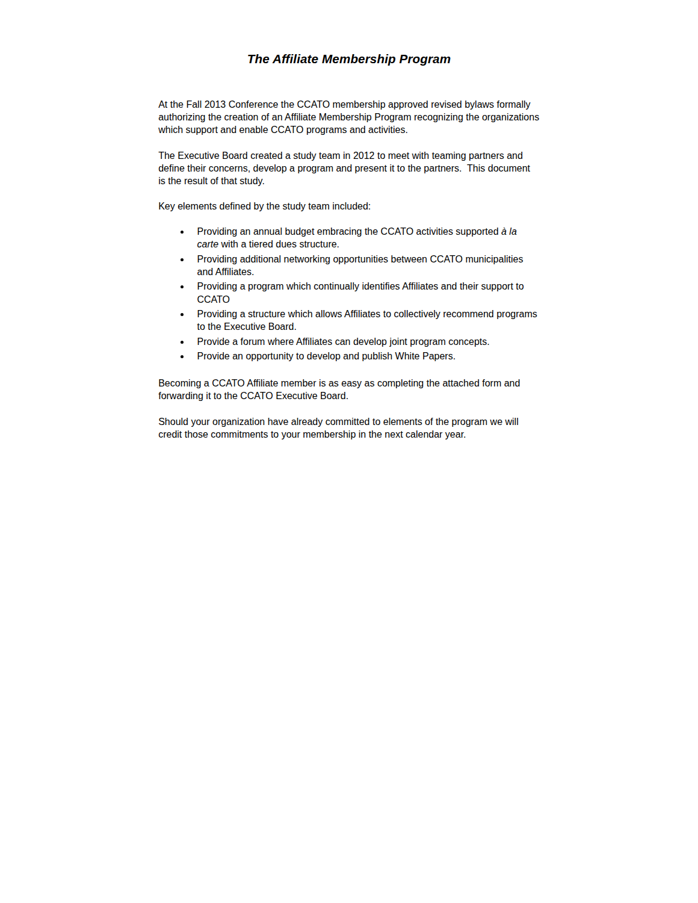The Affiliate Membership Program
At the Fall 2013 Conference the CCATO membership approved revised bylaws formally authorizing the creation of an Affiliate Membership Program recognizing the organizations which support and enable CCATO programs and activities.
The Executive Board created a study team in 2012 to meet with teaming partners and define their concerns, develop a program and present it to the partners. This document is the result of that study.
Key elements defined by the study team included:
Providing an annual budget embracing the CCATO activities supported à la carte with a tiered dues structure.
Providing additional networking opportunities between CCATO municipalities and Affiliates.
Providing a program which continually identifies Affiliates and their support to CCATO
Providing a structure which allows Affiliates to collectively recommend programs to the Executive Board.
Provide a forum where Affiliates can develop joint program concepts.
Provide an opportunity to develop and publish White Papers.
Becoming a CCATO Affiliate member is as easy as completing the attached form and forwarding it to the CCATO Executive Board.
Should your organization have already committed to elements of the program we will credit those commitments to your membership in the next calendar year.